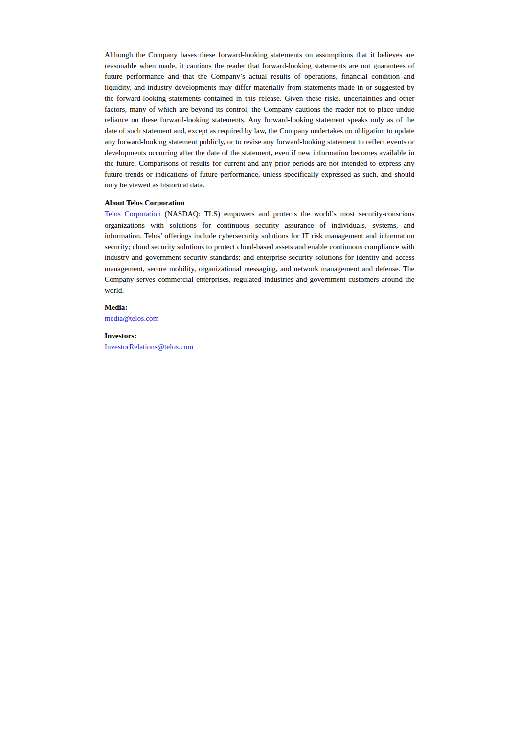Although the Company bases these forward-looking statements on assumptions that it believes are reasonable when made, it cautions the reader that forward-looking statements are not guarantees of future performance and that the Company’s actual results of operations, financial condition and liquidity, and industry developments may differ materially from statements made in or suggested by the forward-looking statements contained in this release. Given these risks, uncertainties and other factors, many of which are beyond its control, the Company cautions the reader not to place undue reliance on these forward-looking statements. Any forward-looking statement speaks only as of the date of such statement and, except as required by law, the Company undertakes no obligation to update any forward-looking statement publicly, or to revise any forward-looking statement to reflect events or developments occurring after the date of the statement, even if new information becomes available in the future. Comparisons of results for current and any prior periods are not intended to express any future trends or indications of future performance, unless specifically expressed as such, and should only be viewed as historical data.
About Telos Corporation
Telos Corporation (NASDAQ: TLS) empowers and protects the world’s most security-conscious organizations with solutions for continuous security assurance of individuals, systems, and information. Telos’ offerings include cybersecurity solutions for IT risk management and information security; cloud security solutions to protect cloud-based assets and enable continuous compliance with industry and government security standards; and enterprise security solutions for identity and access management, secure mobility, organizational messaging, and network management and defense. The Company serves commercial enterprises, regulated industries and government customers around the world.
Media:
media@telos.com
Investors:
InvestorRelations@telos.com